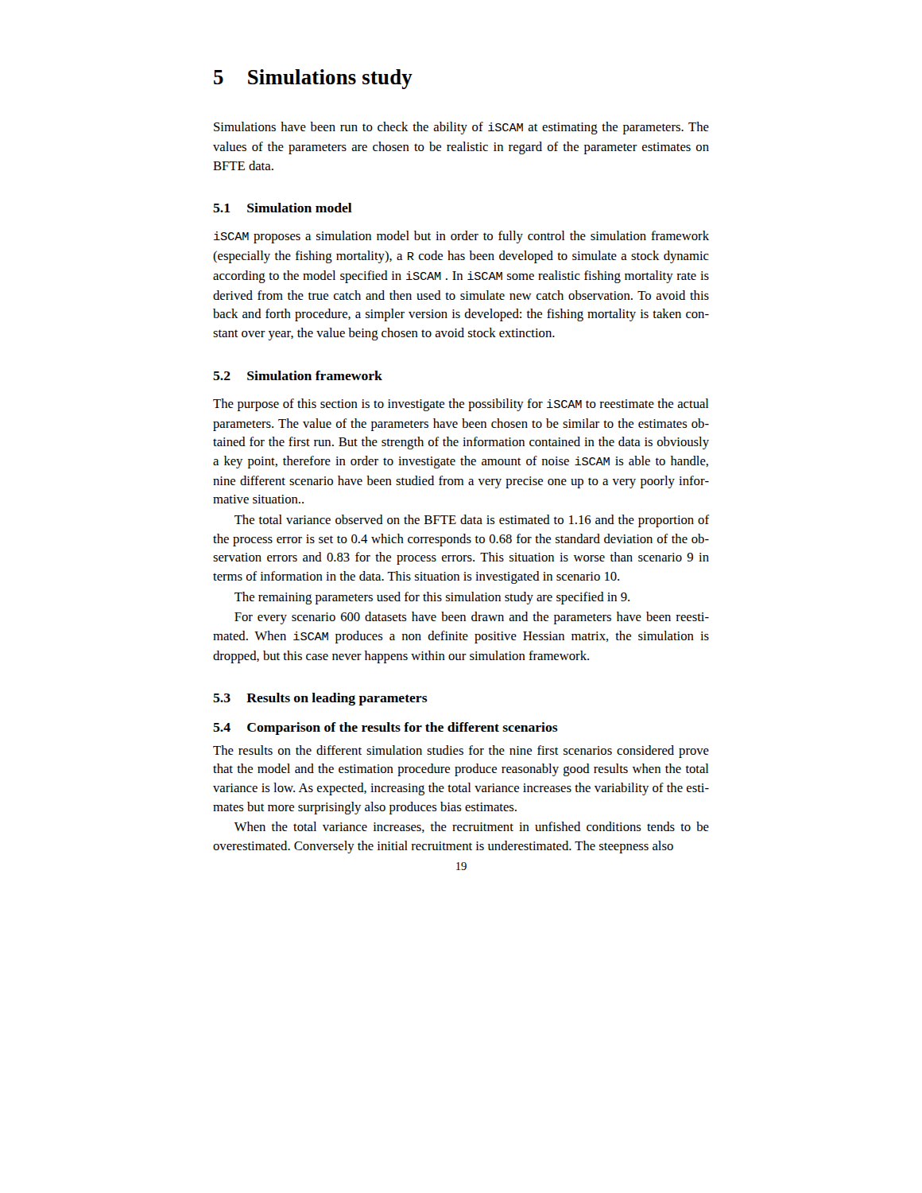5 Simulations study
Simulations have been run to check the ability of iSCAM at estimating the parameters. The values of the parameters are chosen to be realistic in regard of the parameter estimates on BFTE data.
5.1 Simulation model
iSCAM proposes a simulation model but in order to fully control the simulation framework (especially the fishing mortality), a R code has been developed to simulate a stock dynamic according to the model specified in iSCAM . In iSCAM some realistic fishing mortality rate is derived from the true catch and then used to simulate new catch observation. To avoid this back and forth procedure, a simpler version is developed: the fishing mortality is taken constant over year, the value being chosen to avoid stock extinction.
5.2 Simulation framework
The purpose of this section is to investigate the possibility for iSCAM to reestimate the actual parameters. The value of the parameters have been chosen to be similar to the estimates obtained for the first run. But the strength of the information contained in the data is obviously a key point, therefore in order to investigate the amount of noise iSCAM is able to handle, nine different scenario have been studied from a very precise one up to a very poorly informative situation..
The total variance observed on the BFTE data is estimated to 1.16 and the proportion of the process error is set to 0.4 which corresponds to 0.68 for the standard deviation of the observation errors and 0.83 for the process errors. This situation is worse than scenario 9 in terms of information in the data. This situation is investigated in scenario 10.
The remaining parameters used for this simulation study are specified in 9.
For every scenario 600 datasets have been drawn and the parameters have been reestimated. When iSCAM produces a non definite positive Hessian matrix, the simulation is dropped, but this case never happens within our simulation framework.
5.3 Results on leading parameters
5.4 Comparison of the results for the different scenarios
The results on the different simulation studies for the nine first scenarios considered prove that the model and the estimation procedure produce reasonably good results when the total variance is low. As expected, increasing the total variance increases the variability of the estimates but more surprisingly also produces bias estimates.
When the total variance increases, the recruitment in unfished conditions tends to be overestimated. Conversely the initial recruitment is underestimated. The steepness also
19